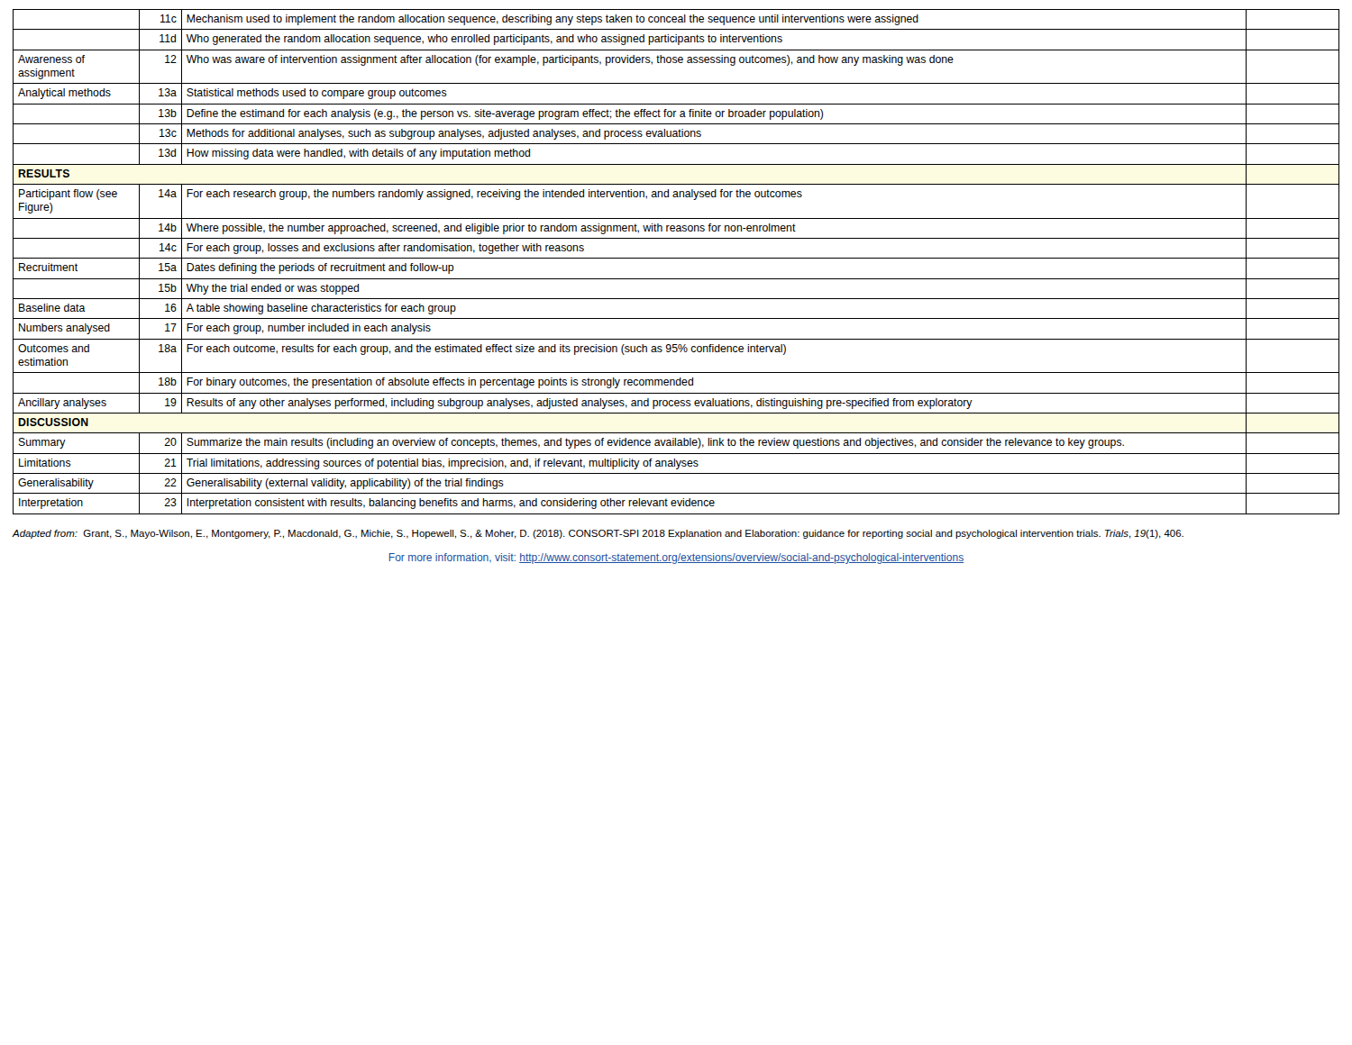| | 11c | Mechanism used to implement the random allocation sequence, describing any steps taken to conceal the sequence until interventions were assigned | |
| | 11d | Who generated the random allocation sequence, who enrolled participants, and who assigned participants to interventions | |
| Awareness of assignment | 12 | Who was aware of intervention assignment after allocation (for example, participants, providers, those assessing outcomes), and how any masking was done | |
| Analytical methods | 13a | Statistical methods used to compare group outcomes | |
| | 13b | Define the estimand for each analysis (e.g., the person vs. site-average program effect; the effect for a finite or broader population) | |
| | 13c | Methods for additional analyses, such as subgroup analyses, adjusted analyses, and process evaluations | |
| | 13d | How missing data were handled, with details of any imputation method | |
| RESULTS | |
| Participant flow (see Figure) | 14a | For each research group, the numbers randomly assigned, receiving the intended intervention, and analysed for the outcomes | |
| | 14b | Where possible, the number approached, screened, and eligible prior to random assignment, with reasons for non-enrolment | |
| | 14c | For each group, losses and exclusions after randomisation, together with reasons | |
| Recruitment | 15a | Dates defining the periods of recruitment and follow-up | |
| | 15b | Why the trial ended or was stopped | |
| Baseline data | 16 | A table showing baseline characteristics for each group | |
| Numbers analysed | 17 | For each group, number included in each analysis | |
| Outcomes and estimation | 18a | For each outcome, results for each group, and the estimated effect size and its precision (such as 95% confidence interval) | |
| | 18b | For binary outcomes, the presentation of absolute effects in percentage points is strongly recommended | |
| Ancillary analyses | 19 | Results of any other analyses performed, including subgroup analyses, adjusted analyses, and process evaluations, distinguishing pre-specified from exploratory | |
| DISCUSSION | |
| Summary | 20 | Summarize the main results (including an overview of concepts, themes, and types of evidence available), link to the review questions and objectives, and consider the relevance to key groups. | |
| Limitations | 21 | Trial limitations, addressing sources of potential bias, imprecision, and, if relevant, multiplicity of analyses | |
| Generalisability | 22 | Generalisability (external validity, applicability) of the trial findings | |
| Interpretation | 23 | Interpretation consistent with results, balancing benefits and harms, and considering other relevant evidence | |
Adapted from: Grant, S., Mayo-Wilson, E., Montgomery, P., Macdonald, G., Michie, S., Hopewell, S., & Moher, D. (2018). CONSORT-SPI 2018 Explanation and Elaboration: guidance for reporting social and psychological intervention trials. Trials, 19(1), 406.
For more information, visit: http://www.consort-statement.org/extensions/overview/social-and-psychological-interventions